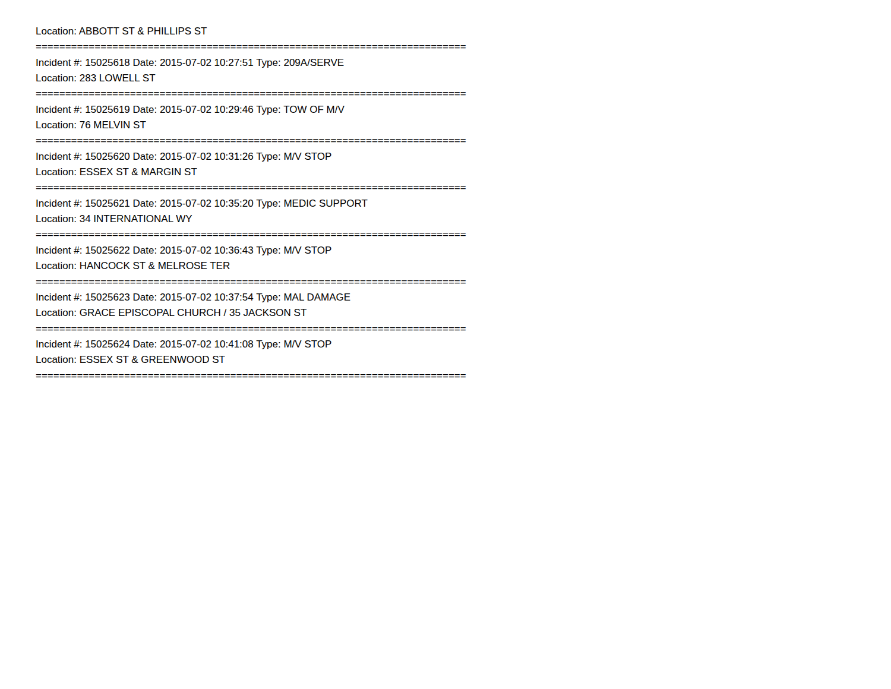Location: ABBOTT ST & PHILLIPS ST
=========================================================================
Incident #: 15025618 Date: 2015-07-02 10:27:51 Type: 209A/SERVE
Location: 283 LOWELL ST
=========================================================================
Incident #: 15025619 Date: 2015-07-02 10:29:46 Type: TOW OF M/V
Location: 76 MELVIN ST
=========================================================================
Incident #: 15025620 Date: 2015-07-02 10:31:26 Type: M/V STOP
Location: ESSEX ST & MARGIN ST
=========================================================================
Incident #: 15025621 Date: 2015-07-02 10:35:20 Type: MEDIC SUPPORT
Location: 34 INTERNATIONAL WY
=========================================================================
Incident #: 15025622 Date: 2015-07-02 10:36:43 Type: M/V STOP
Location: HANCOCK ST & MELROSE TER
=========================================================================
Incident #: 15025623 Date: 2015-07-02 10:37:54 Type: MAL DAMAGE
Location: GRACE EPISCOPAL CHURCH / 35 JACKSON ST
=========================================================================
Incident #: 15025624 Date: 2015-07-02 10:41:08 Type: M/V STOP
Location: ESSEX ST & GREENWOOD ST
=========================================================================